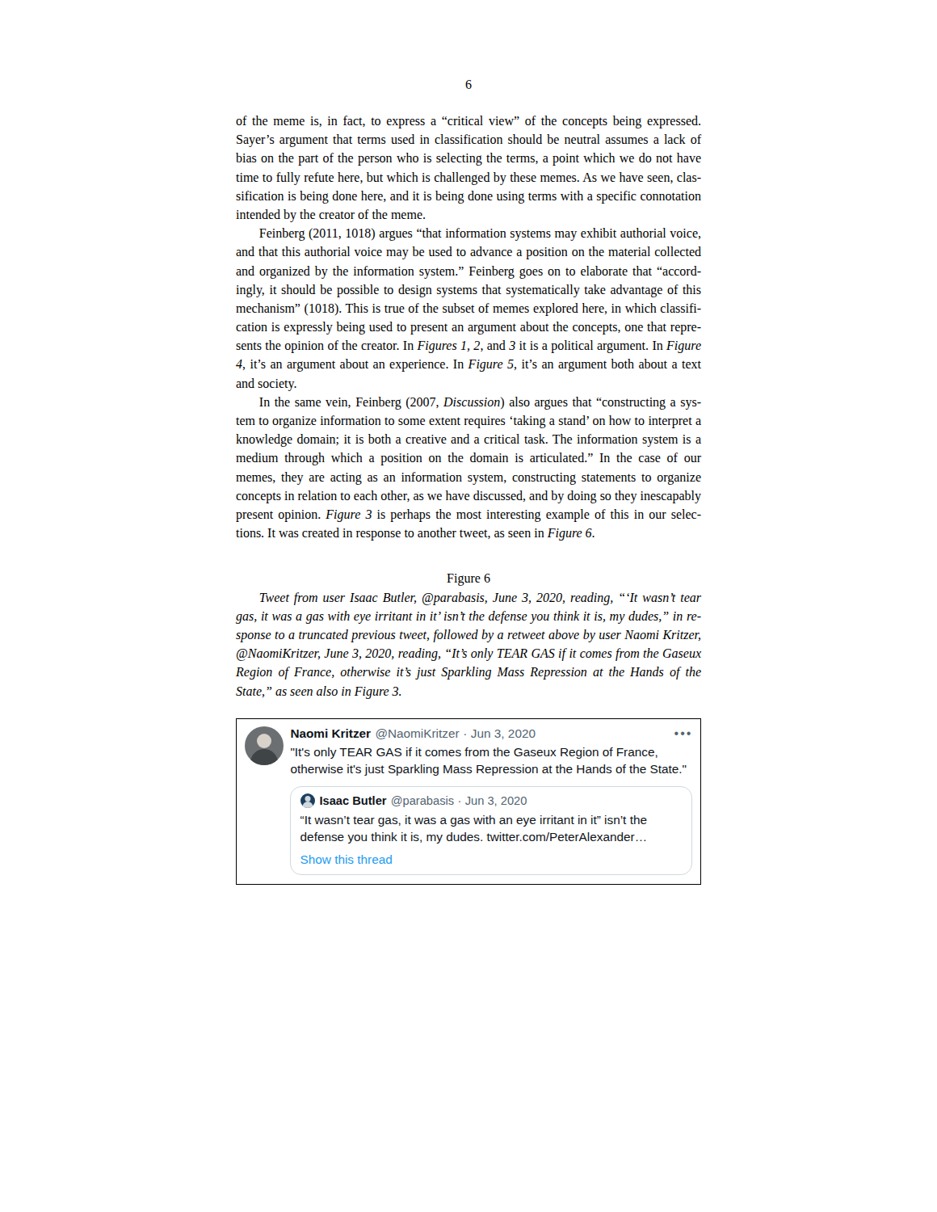6
of the meme is, in fact, to express a “critical view” of the concepts being expressed. Sayer’s argument that terms used in classification should be neutral assumes a lack of bias on the part of the person who is selecting the terms, a point which we do not have time to fully refute here, but which is challenged by these memes. As we have seen, classification is being done here, and it is being done using terms with a specific connotation intended by the creator of the meme.
Feinberg (2011, 1018) argues “that information systems may exhibit authorial voice, and that this authorial voice may be used to advance a position on the material collected and organized by the information system.” Feinberg goes on to elaborate that “accordingly, it should be possible to design systems that systematically take advantage of this mechanism” (1018). This is true of the subset of memes explored here, in which classification is expressly being used to present an argument about the concepts, one that represents the opinion of the creator. In Figures 1, 2, and 3 it is a political argument. In Figure 4, it’s an argument about an experience. In Figure 5, it’s an argument both about a text and society.
In the same vein, Feinberg (2007, Discussion) also argues that “constructing a system to organize information to some extent requires ‘taking a stand’ on how to interpret a knowledge domain; it is both a creative and a critical task. The information system is a medium through which a position on the domain is articulated.” In the case of our memes, they are acting as an information system, constructing statements to organize concepts in relation to each other, as we have discussed, and by doing so they inescapably present opinion. Figure 3 is perhaps the most interesting example of this in our selections. It was created in response to another tweet, as seen in Figure 6.
Figure 6
Tweet from user Isaac Butler, @parabasis, June 3, 2020, reading, “‘It wasn’t tear gas, it was a gas with eye irritant in it’ isn’t the defense you think it is, my dudes,” in response to a truncated previous tweet, followed by a retweet above by user Naomi Kritzer, @NaomiKritzer, June 3, 2020, reading, “It’s only TEAR GAS if it comes from the Gaseux Region of France, otherwise it’s just Sparkling Mass Repression at the Hands of the State,” as seen also in Figure 3.
Naomi Kritzer @NaomiKritzer · Jun 3, 2020 •••
"It's only TEAR GAS if it comes from the Gaseux Region of France, otherwise it's just Sparkling Mass Repression at the Hands of the State."
Isaac Butler @parabasis · Jun 3, 2020
“It wasn’t tear gas, it was a gas with an eye irritant in it” isn’t the defense you think it is, my dudes. twitter.com/PeterAlexander…
Show this thread